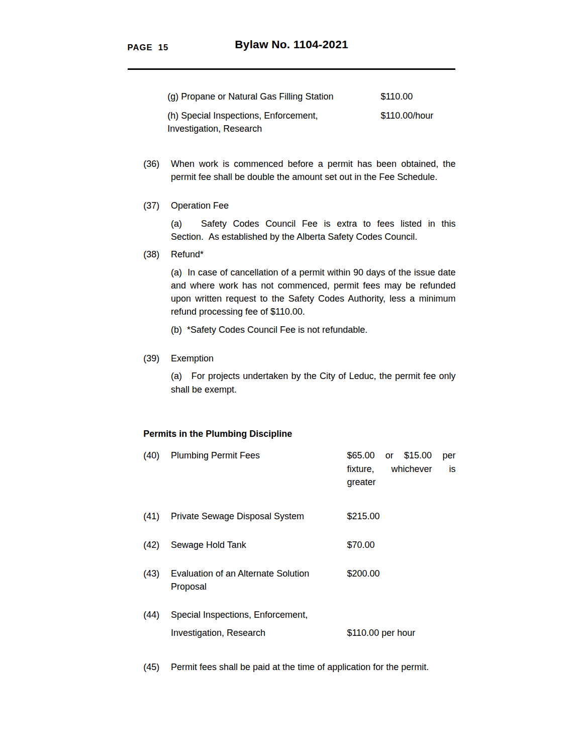Bylaw No. 1104-2021
PAGE 15
(g) Propane or Natural Gas Filling Station
$110.00
(h) Special Inspections, Enforcement, Investigation, Research
$110.00/hour
(36)
When work is commenced before a permit has been obtained, the permit fee shall be double the amount set out in the Fee Schedule.
(37)
Operation Fee
(a) Safety Codes Council Fee is extra to fees listed in this Section. As established by the Alberta Safety Codes Council.
(38)
Refund*
(a) In case of cancellation of a permit within 90 days of the issue date and where work has not commenced, permit fees may be refunded upon written request to the Safety Codes Authority, less a minimum refund processing fee of $110.00.
(b) *Safety Codes Council Fee is not refundable.
(39)
Exemption
(a) For projects undertaken by the City of Leduc, the permit fee only shall be exempt.
Permits in the Plumbing Discipline
(40)
Plumbing Permit Fees
$65.00 or $15.00 per fixture, whichever is greater
(41)
Private Sewage Disposal System
$215.00
(42)
Sewage Hold Tank
$70.00
(43)
Evaluation of an Alternate Solution Proposal
$200.00
(44)
Special Inspections, Enforcement,
Investigation, Research
$110.00 per hour
(45)
Permit fees shall be paid at the time of application for the permit.